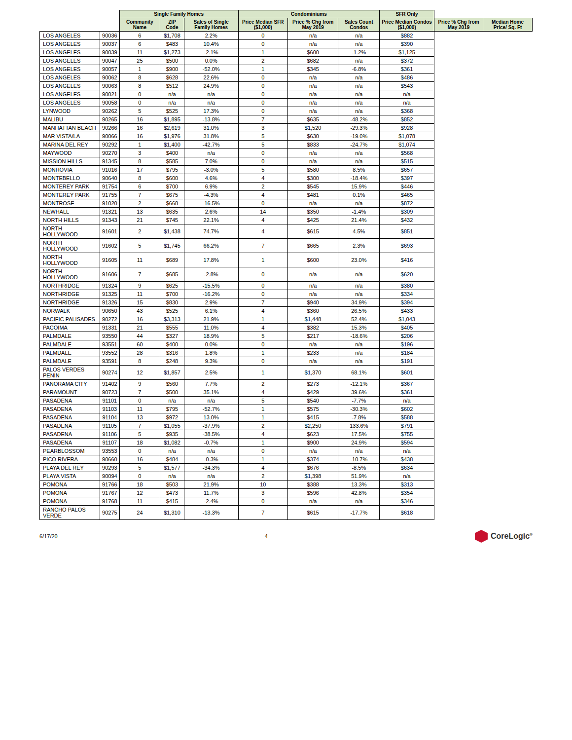| | | Single Family Homes | Condominiums | SFR Only |
| --- | --- | --- | --- | --- |
| Community Name | ZIP Code | Sales of Single Family Homes | Price Median SFR ($1,000) | Price % Chg from May 2019 | Sales Count Condos | Price Median Condos ($1,000) | Price % Chg from May 2019 | Median Home Price/ Sq. Ft |
| LOS ANGELES | 90036 | 6 | $1,708 | 2.2% | 0 | n/a | n/a | $882 |
| LOS ANGELES | 90037 | 6 | $483 | 10.4% | 0 | n/a | n/a | $390 |
| LOS ANGELES | 90039 | 11 | $1,273 | -2.1% | 1 | $600 | -1.2% | $1,125 |
| LOS ANGELES | 90047 | 25 | $500 | 0.0% | 2 | $682 | n/a | $372 |
| LOS ANGELES | 90057 | 1 | $900 | -52.0% | 1 | $345 | -6.8% | $361 |
| LOS ANGELES | 90062 | 8 | $628 | 22.6% | 0 | n/a | n/a | $486 |
| LOS ANGELES | 90063 | 8 | $512 | 24.9% | 0 | n/a | n/a | $543 |
| LOS ANGELES | 90021 | 0 | n/a | n/a | 0 | n/a | n/a | n/a |
| LOS ANGELES | 90058 | 0 | n/a | n/a | 0 | n/a | n/a | n/a |
| LYNWOOD | 90262 | 5 | $525 | 17.3% | 0 | n/a | n/a | $368 |
| MALIBU | 90265 | 16 | $1,895 | -13.8% | 7 | $635 | -48.2% | $852 |
| MANHATTAN BEACH | 90266 | 16 | $2,619 | 31.0% | 3 | $1,520 | -29.3% | $928 |
| MAR VISTA/LA | 90066 | 16 | $1,976 | 31.8% | 5 | $630 | -19.0% | $1,078 |
| MARINA DEL REY | 90292 | 1 | $1,400 | -42.7% | 5 | $833 | -24.7% | $1,074 |
| MAYWOOD | 90270 | 3 | $400 | n/a | 0 | n/a | n/a | $568 |
| MISSION HILLS | 91345 | 8 | $585 | 7.0% | 0 | n/a | n/a | $515 |
| MONROVIA | 91016 | 17 | $795 | -3.0% | 5 | $580 | 8.5% | $657 |
| MONTEBELLO | 90640 | 8 | $600 | 4.6% | 4 | $300 | -18.4% | $397 |
| MONTEREY PARK | 91754 | 6 | $700 | 6.9% | 2 | $545 | 15.9% | $446 |
| MONTEREY PARK | 91755 | 7 | $675 | -4.3% | 4 | $481 | 0.1% | $465 |
| MONTROSE | 91020 | 2 | $668 | -16.5% | 0 | n/a | n/a | $872 |
| NEWHALL | 91321 | 13 | $635 | 2.6% | 14 | $350 | -1.4% | $309 |
| NORTH HILLS | 91343 | 21 | $745 | 22.1% | 4 | $425 | 21.4% | $432 |
| NORTH HOLLYWOOD | 91601 | 2 | $1,438 | 74.7% | 4 | $615 | 4.5% | $851 |
| NORTH HOLLYWOOD | 91602 | 5 | $1,745 | 66.2% | 7 | $665 | 2.3% | $693 |
| NORTH HOLLYWOOD | 91605 | 11 | $689 | 17.8% | 1 | $600 | 23.0% | $416 |
| NORTH HOLLYWOOD | 91606 | 7 | $685 | -2.8% | 0 | n/a | n/a | $620 |
| NORTHRIDGE | 91324 | 9 | $625 | -15.5% | 0 | n/a | n/a | $380 |
| NORTHRIDGE | 91325 | 11 | $700 | -16.2% | 0 | n/a | n/a | $334 |
| NORTHRIDGE | 91326 | 15 | $830 | 2.9% | 7 | $940 | 34.9% | $394 |
| NORWALK | 90650 | 43 | $525 | 6.1% | 4 | $360 | 26.5% | $433 |
| PACIFIC PALISADES | 90272 | 16 | $3,313 | 21.9% | 1 | $1,448 | 52.4% | $1,043 |
| PACOIMA | 91331 | 21 | $555 | 11.0% | 4 | $382 | 15.3% | $405 |
| PALMDALE | 93550 | 44 | $327 | 18.9% | 5 | $217 | -18.6% | $206 |
| PALMDALE | 93551 | 60 | $400 | 0.0% | 0 | n/a | n/a | $196 |
| PALMDALE | 93552 | 28 | $316 | 1.8% | 1 | $233 | n/a | $184 |
| PALMDALE | 93591 | 8 | $248 | 9.3% | 0 | n/a | n/a | $191 |
| PALOS VERDES PENIN | 90274 | 12 | $1,857 | 2.5% | 1 | $1,370 | 68.1% | $601 |
| PANORAMA CITY | 91402 | 9 | $560 | 7.7% | 2 | $273 | -12.1% | $367 |
| PARAMOUNT | 90723 | 7 | $500 | 35.1% | 4 | $429 | 39.6% | $361 |
| PASADENA | 91101 | 0 | n/a | n/a | 5 | $540 | -7.7% | n/a |
| PASADENA | 91103 | 11 | $795 | -52.7% | 1 | $575 | -30.3% | $602 |
| PASADENA | 91104 | 13 | $972 | 13.0% | 1 | $415 | -7.8% | $588 |
| PASADENA | 91105 | 7 | $1,055 | -37.9% | 2 | $2,250 | 133.6% | $791 |
| PASADENA | 91106 | 5 | $935 | -38.5% | 4 | $623 | 17.5% | $755 |
| PASADENA | 91107 | 18 | $1,082 | -0.7% | 1 | $900 | 24.9% | $594 |
| PEARBLOSSOM | 93553 | 0 | n/a | n/a | 0 | n/a | n/a | n/a |
| PICO RIVERA | 90660 | 16 | $484 | -0.3% | 1 | $374 | -10.7% | $438 |
| PLAYA DEL REY | 90293 | 5 | $1,577 | -34.3% | 4 | $676 | -8.5% | $634 |
| PLAYA VISTA | 90094 | 0 | n/a | n/a | 2 | $1,398 | 51.9% | n/a |
| POMONA | 91766 | 18 | $503 | 21.9% | 10 | $388 | 13.3% | $313 |
| POMONA | 91767 | 12 | $473 | 11.7% | 3 | $596 | 42.8% | $354 |
| POMONA | 91768 | 11 | $415 | -2.4% | 0 | n/a | n/a | $346 |
| RANCHO PALOS VERDE | 90275 | 24 | $1,310 | -13.3% | 7 | $615 | -17.7% | $618 |
6/17/20 4
CoreLogic®